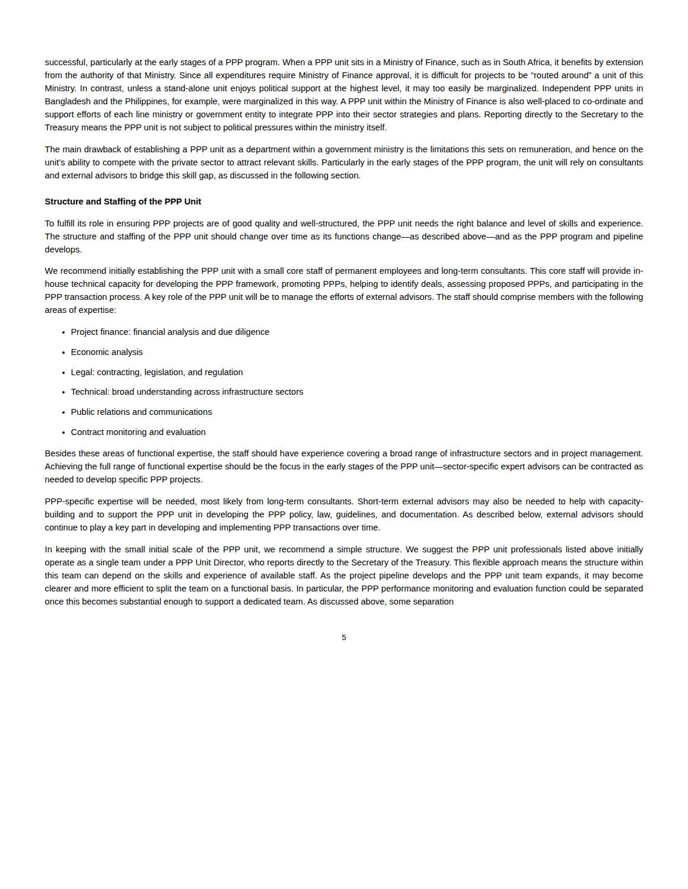successful, particularly at the early stages of a PPP program. When a PPP unit sits in a Ministry of Finance, such as in South Africa, it benefits by extension from the authority of that Ministry. Since all expenditures require Ministry of Finance approval, it is difficult for projects to be “routed around” a unit of this Ministry. In contrast, unless a stand-alone unit enjoys political support at the highest level, it may too easily be marginalized. Independent PPP units in Bangladesh and the Philippines, for example, were marginalized in this way. A PPP unit within the Ministry of Finance is also well-placed to co-ordinate and support efforts of each line ministry or government entity to integrate PPP into their sector strategies and plans. Reporting directly to the Secretary to the Treasury means the PPP unit is not subject to political pressures within the ministry itself.
The main drawback of establishing a PPP unit as a department within a government ministry is the limitations this sets on remuneration, and hence on the unit’s ability to compete with the private sector to attract relevant skills. Particularly in the early stages of the PPP program, the unit will rely on consultants and external advisors to bridge this skill gap, as discussed in the following section.
Structure and Staffing of the PPP Unit
To fulfill its role in ensuring PPP projects are of good quality and well-structured, the PPP unit needs the right balance and level of skills and experience. The structure and staffing of the PPP unit should change over time as its functions change—as described above—and as the PPP program and pipeline develops.
We recommend initially establishing the PPP unit with a small core staff of permanent employees and long-term consultants. This core staff will provide in-house technical capacity for developing the PPP framework, promoting PPPs, helping to identify deals, assessing proposed PPPs, and participating in the PPP transaction process. A key role of the PPP unit will be to manage the efforts of external advisors. The staff should comprise members with the following areas of expertise:
Project finance: financial analysis and due diligence
Economic analysis
Legal: contracting, legislation, and regulation
Technical: broad understanding across infrastructure sectors
Public relations and communications
Contract monitoring and evaluation
Besides these areas of functional expertise, the staff should have experience covering a broad range of infrastructure sectors and in project management. Achieving the full range of functional expertise should be the focus in the early stages of the PPP unit—sector-specific expert advisors can be contracted as needed to develop specific PPP projects.
PPP-specific expertise will be needed, most likely from long-term consultants. Short-term external advisors may also be needed to help with capacity-building and to support the PPP unit in developing the PPP policy, law, guidelines, and documentation. As described below, external advisors should continue to play a key part in developing and implementing PPP transactions over time.
In keeping with the small initial scale of the PPP unit, we recommend a simple structure. We suggest the PPP unit professionals listed above initially operate as a single team under a PPP Unit Director, who reports directly to the Secretary of the Treasury. This flexible approach means the structure within this team can depend on the skills and experience of available staff. As the project pipeline develops and the PPP unit team expands, it may become clearer and more efficient to split the team on a functional basis. In particular, the PPP performance monitoring and evaluation function could be separated once this becomes substantial enough to support a dedicated team. As discussed above, some separation
5